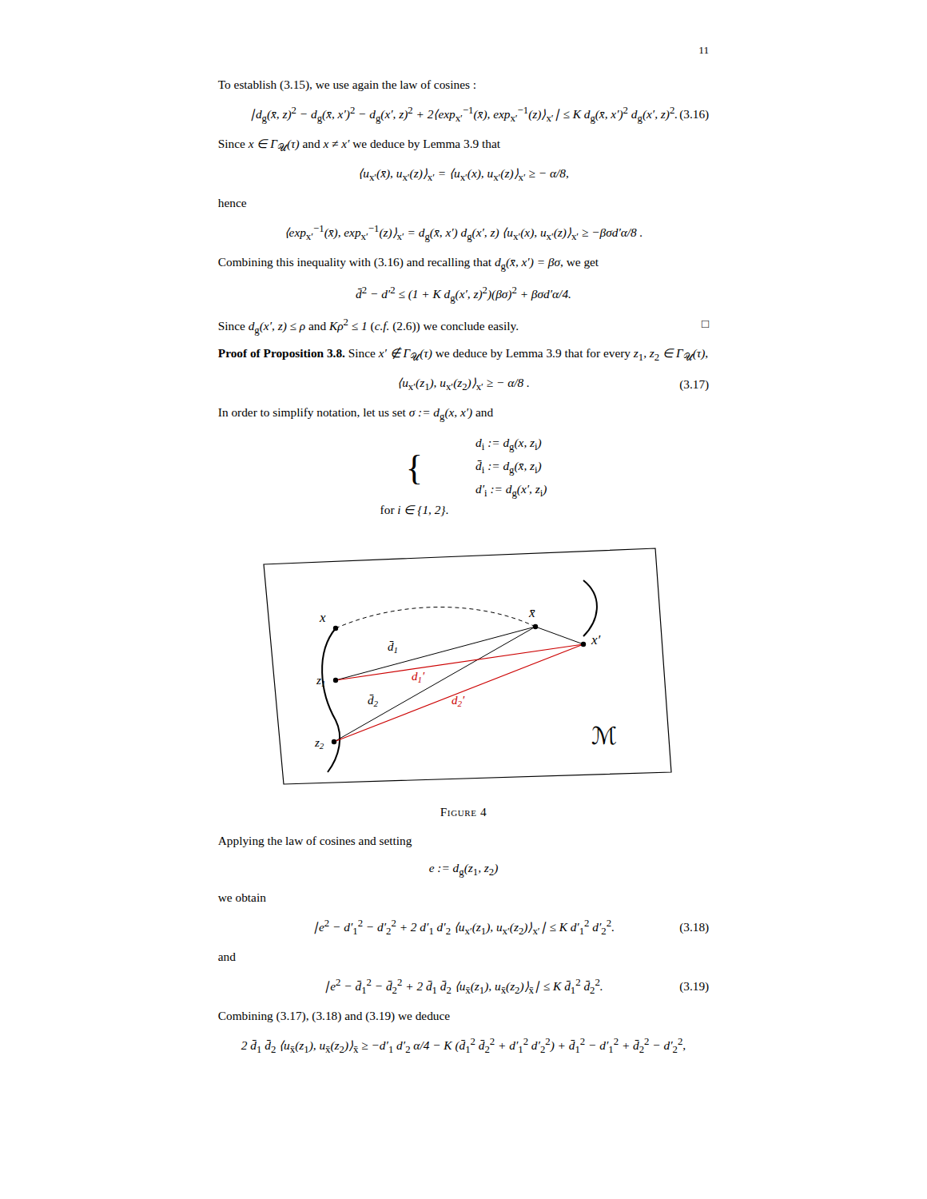11
To establish (3.15), we use again the law of cosines :
∣dg(x̄, z)2 − dg(x̄, x′)2 − dg(x′, z)2 + 2⟨expx′−1(x̄), expx′−1(z)⟩x′∣ ≤ K dg(x̄, x′)2 dg(x′, z)2. (3.16)
Since x ∈ Γ𝒰(τ) and x ≠ x′ we deduce by Lemma 3.9 that
⟨ux′(x̄), ux′(z)⟩x′ = ⟨ux′(x), ux′(z)⟩x′ ≥ − α/8,
hence
⟨expx′−1(x̄), expx′−1(z)⟩x′ = dg(x̄, x′) dg(x′, z) ⟨ux′(x), ux′(z)⟩x′ ≥ −βσd′α/8 .
Combining this inequality with (3.16) and recalling that dg(x̄, x′) = βσ, we get
d̄2 − d′2 ≤ (1 + K dg(x′, z)2)(βσ)2 + βσd′α/4.
Since dg(x′, z) ≤ ρ and Kρ2 ≤ 1 (c.f. (2.6)) we conclude easily. □
Proof of Proposition 3.8. Since x′ ∉ Γ𝒰(τ) we deduce by Lemma 3.9 that for every z1, z2 ∈ Γ𝒰(τ),
⟨ux′(z1), ux′(z2)⟩x′ ≥ − α/8 . (3.17)
In order to simplify notation, let us set σ := dg(x, x′) and
{ di := dg(x, zi) d̄i := dg(x̄, zi) d′i := dg(x′, zi) for i ∈ {1, 2}.
x x̄ x′ z1 z2 d̄1 d̄2 d1′ d2′ ℳ
Figure 4
Applying the law of cosines and setting
e := dg(z1, z2)
we obtain
∣e2 − d′12 − d′22 + 2 d′1 d′2 ⟨ux′(z1), ux′(z2)⟩x′∣ ≤ K d′12 d′22. (3.18)
and
∣e2 − d̄12 − d̄22 + 2 d̄1 d̄2 ⟨ux̄(z1), ux̄(z2)⟩x̄∣ ≤ K d̄12 d̄22. (3.19)
Combining (3.17), (3.18) and (3.19) we deduce
2 d̄1 d̄2 ⟨ux̄(z1), ux̄(z2)⟩x̄ ≥ −d′1 d′2 α/4 − K (d̄12 d̄22 + d′12 d′22) + d̄12 − d′12 + d̄22 − d′22,